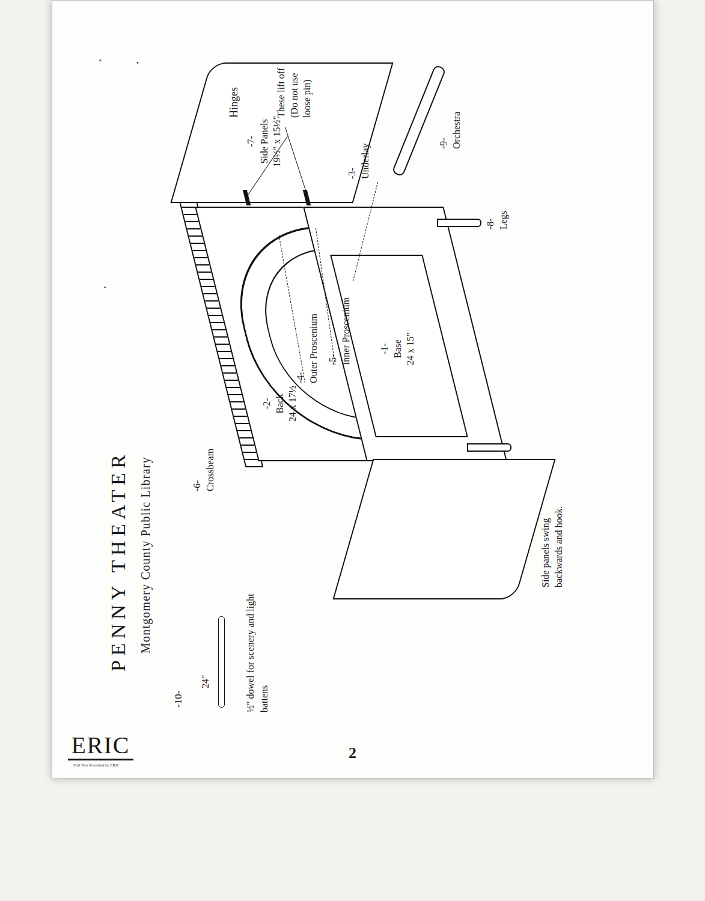-2-
• • •
PENNY THEATER
Montgomery County Public Library
-10-
24"
½" dowel for scenery and light battens
-6-Crossbeam
-4-Outer Proscenium
-5-Inner Proscenium
-3-Underlay
-2-Back
24 x 17½
-1-Base
24 x 15"
-7-Side Panels
19½" x 15½"
-8-Legs
-9-Orchestra
Hinges
These lift off
(Do not use
loose pin)
Side panels swing backwards and hook.
ERIC Full Text Provided by ERIC
2